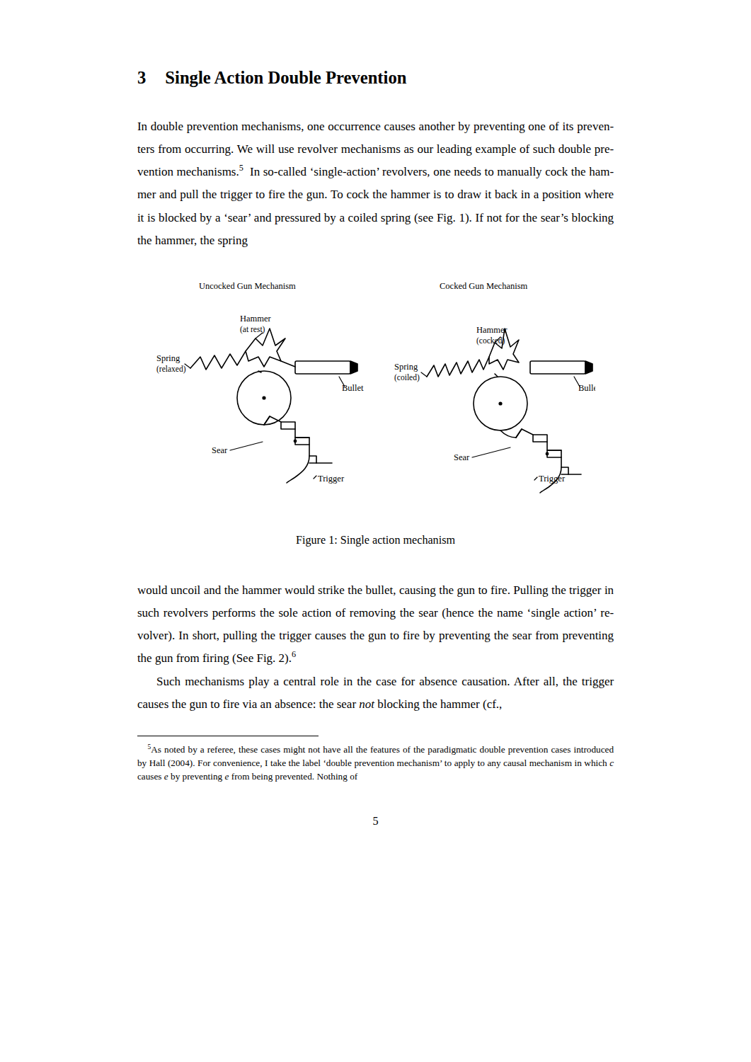3 Single Action Double Prevention
In double prevention mechanisms, one occurrence causes another by preventing one of its preventers from occurring. We will use revolver mechanisms as our leading example of such double prevention mechanisms.5 In so-called ‘single-action’ revolvers, one needs to manually cock the hammer and pull the trigger to fire the gun. To cock the hammer is to draw it back in a position where it is blocked by a ‘sear’ and pressured by a coiled spring (see Fig. 1). If not for the sear’s blocking the hammer, the spring
Uncocked Gun Mechanism Hammer (at rest) Spring (relaxed) Bullet Sear Trigger Cocked Gun Mechanism Hammer (cocked) Spring (coiled) Bullet Sear Trigger
Figure 1: Single action mechanism
would uncoil and the hammer would strike the bullet, causing the gun to fire. Pulling the trigger in such revolvers performs the sole action of removing the sear (hence the name ‘single action’ revolver). In short, pulling the trigger causes the gun to fire by preventing the sear from preventing the gun from firing (See Fig. 2).6
Such mechanisms play a central role in the case for absence causation. After all, the trigger causes the gun to fire via an absence: the sear not blocking the hammer (cf.,
5As noted by a referee, these cases might not have all the features of the paradigmatic double prevention cases introduced by Hall (2004). For convenience, I take the label ‘double prevention mechanism’ to apply to any causal mechanism in which c causes e by preventing e from being prevented. Nothing of
5